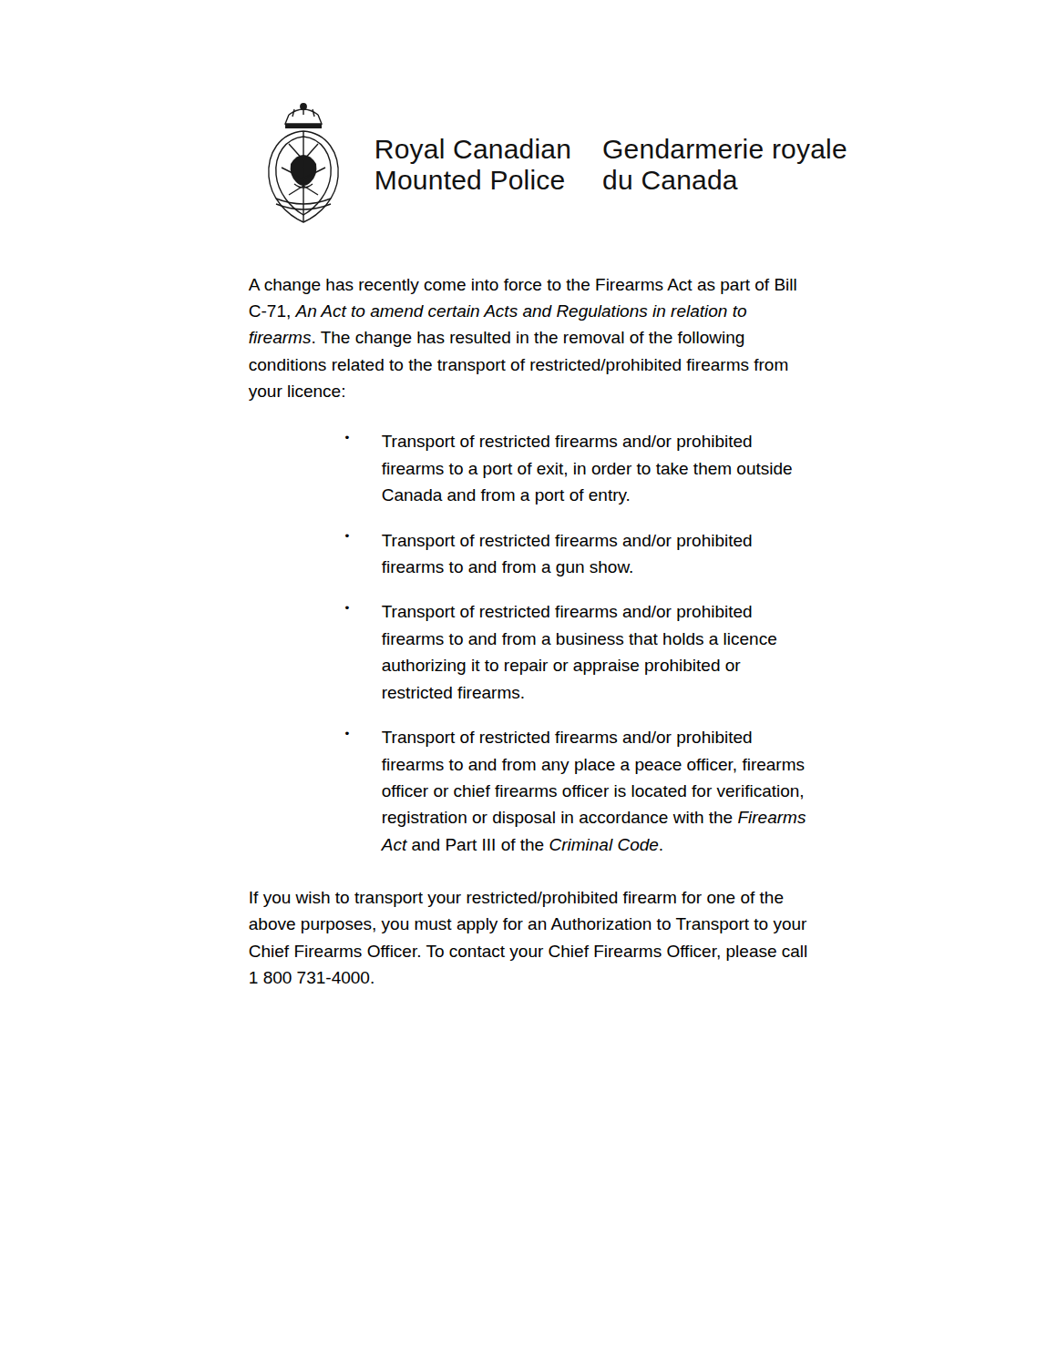Royal Canadian Mounted Police
Gendarmerie royale du Canada
A change has recently come into force to the Firearms Act as part of Bill C-71, An Act to amend certain Acts and Regulations in relation to firearms. The change has resulted in the removal of the following conditions related to the transport of restricted/prohibited firearms from your licence:
Transport of restricted firearms and/or prohibited firearms to a port of exit, in order to take them outside Canada and from a port of entry.
Transport of restricted firearms and/or prohibited firearms to and from a gun show.
Transport of restricted firearms and/or prohibited firearms to and from a business that holds a licence authorizing it to repair or appraise prohibited or restricted firearms.
Transport of restricted firearms and/or prohibited firearms to and from any place a peace officer, firearms officer or chief firearms officer is located for verification, registration or disposal in accordance with the Firearms Act and Part III of the Criminal Code.
If you wish to transport your restricted/prohibited firearm for one of the above purposes, you must apply for an Authorization to Transport to your Chief Firearms Officer. To contact your Chief Firearms Officer, please call 1 800 731-4000.